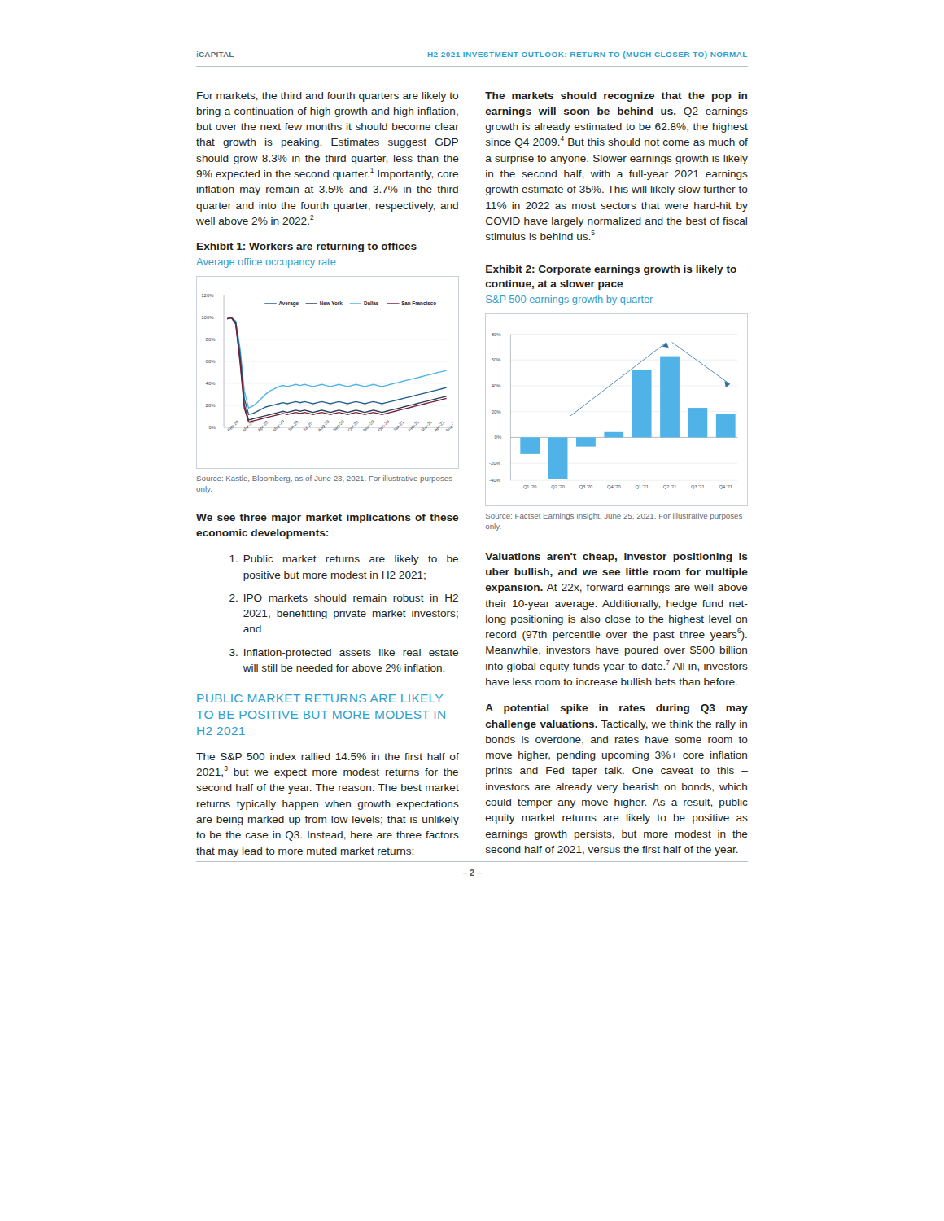i CAPITAL
H2 2021 INVESTMENT OUTLOOK: RETURN TO (MUCH CLOSER TO) NORMAL
For markets, the third and fourth quarters are likely to bring a continuation of high growth and high inflation, but over the next few months it should become clear that growth is peaking. Estimates suggest GDP should grow 8.3% in the third quarter, less than the 9% expected in the second quarter.1 Importantly, core inflation may remain at 3.5% and 3.7% in the third quarter and into the fourth quarter, respectively, and well above 2% in 2022.2
Exhibit 1: Workers are returning to offices
Average office occupancy rate
120% 100% 80% 60% 40% 20% 0% Average New York Dallas San Francisco Feb-20 Mar-20 Apr-20 May-20 Jun-20 Jul-20 Aug-20 Sep-20 Oct-20 Nov-20 Dec-20 Jan-21 Feb-21 Mar-21 Apr-21 May-21 Jun-21
Source: Kastle, Bloomberg, as of June 23, 2021. For illustrative purposes only.
We see three major market implications of these economic developments:
Public market returns are likely to be positive but more modest in H2 2021;
IPO markets should remain robust in H2 2021, benefitting private market investors; and
Inflation-protected assets like real estate will still be needed for above 2% inflation.
Public market returns are likely to be positive but more modest in H2 2021
The S&P 500 index rallied 14.5% in the first half of 2021,3 but we expect more modest returns for the second half of the year. The reason: The best market returns typically happen when growth expectations are being marked up from low levels; that is unlikely to be the case in Q3. Instead, here are three factors that may lead to more muted market returns:
The markets should recognize that the pop in earnings will soon be behind us. Q2 earnings growth is already estimated to be 62.8%, the highest since Q4 2009.4 But this should not come as much of a surprise to anyone. Slower earnings growth is likely in the second half, with a full-year 2021 earnings growth estimate of 35%. This will likely slow further to 11% in 2022 as most sectors that were hard-hit by COVID have largely normalized and the best of fiscal stimulus is behind us.5
Exhibit 2: Corporate earnings growth is likely to continue, at a slower pace
S&P 500 earnings growth by quarter
80% 60% 40% 20% 0% -20% -40% Q1 '20 Q2 '20 Q3 '20 Q4 '20 Q1 '21 Q2 '21 Q3 '21 Q4 '21
Source: Factset Earnings Insight, June 25, 2021. For illustrative purposes only.
Valuations aren't cheap, investor positioning is uber bullish, and we see little room for multiple expansion. At 22x, forward earnings are well above their 10-year average. Additionally, hedge fund net-long positioning is also close to the highest level on record (97th percentile over the past three years6). Meanwhile, investors have poured over $500 billion into global equity funds year-to-date.7 All in, investors have less room to increase bullish bets than before.
A potential spike in rates during Q3 may challenge valuations. Tactically, we think the rally in bonds is overdone, and rates have some room to move higher, pending upcoming 3%+ core inflation prints and Fed taper talk. One caveat to this – investors are already very bearish on bonds, which could temper any move higher. As a result, public equity market returns are likely to be positive as earnings growth persists, but more modest in the second half of 2021, versus the first half of the year.
– 2 –